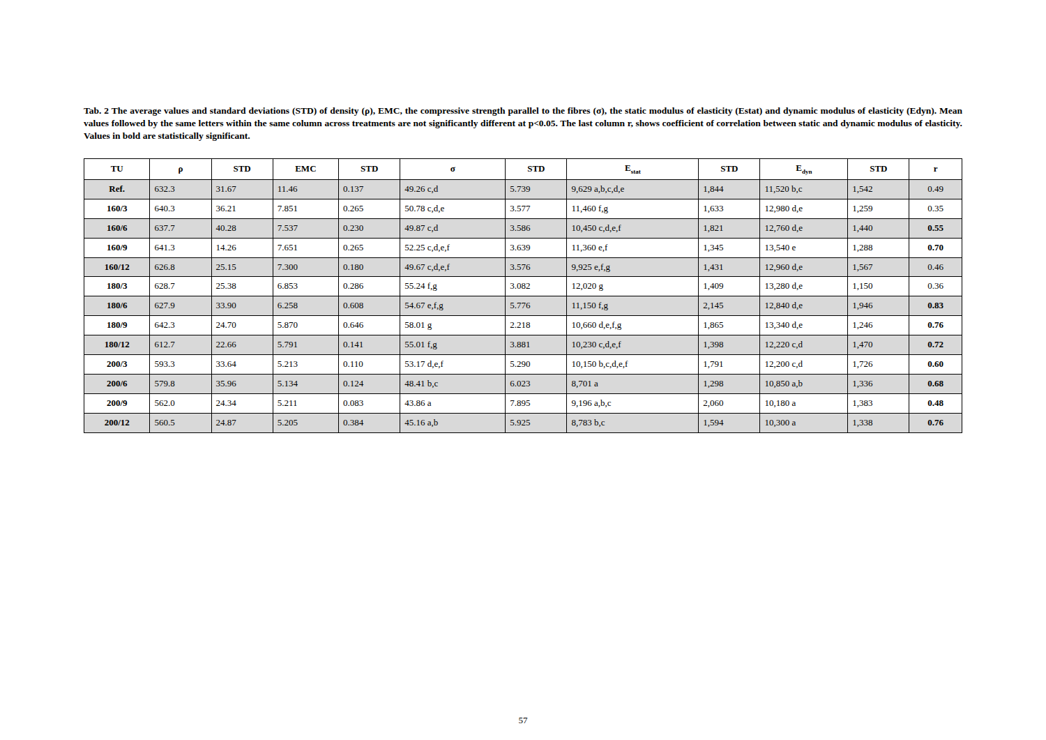Tab. 2 The average values and standard deviations (STD) of density (ρ), EMC, the compressive strength parallel to the fibres (σ), the static modulus of elasticity (Estat) and dynamic modulus of elasticity (Edyn). Mean values followed by the same letters within the same column across treatments are not significantly different at p<0.05. The last column r, shows coefficient of correlation between static and dynamic modulus of elasticity. Values in bold are statistically significant.
| TU | ρ | STD | EMC | STD | σ | STD | E stat | STD | E dyn | STD | r |
| --- | --- | --- | --- | --- | --- | --- | --- | --- | --- | --- | --- |
| Ref. | 632.3 | 31.67 | 11.46 | 0.137 | 49.26 c,d | 5.739 | 9,629 a,b,c,d,e | 1,844 | 11,520 b,c | 1,542 | 0.49 |
| 160/3 | 640.3 | 36.21 | 7.851 | 0.265 | 50.78 c,d,e | 3.577 | 11,460 f,g | 1,633 | 12,980 d,e | 1,259 | 0.35 |
| 160/6 | 637.7 | 40.28 | 7.537 | 0.230 | 49.87 c,d | 3.586 | 10,450 c,d,e,f | 1,821 | 12,760 d,e | 1,440 | 0.55 |
| 160/9 | 641.3 | 14.26 | 7.651 | 0.265 | 52.25 c,d,e,f | 3.639 | 11,360 e,f | 1,345 | 13,540 e | 1,288 | 0.70 |
| 160/12 | 626.8 | 25.15 | 7.300 | 0.180 | 49.67 c,d,e,f | 3.576 | 9,925 e,f,g | 1,431 | 12,960 d,e | 1,567 | 0.46 |
| 180/3 | 628.7 | 25.38 | 6.853 | 0.286 | 55.24 f,g | 3.082 | 12,020 g | 1,409 | 13,280 d,e | 1,150 | 0.36 |
| 180/6 | 627.9 | 33.90 | 6.258 | 0.608 | 54.67 e,f,g | 5.776 | 11,150 f,g | 2,145 | 12,840 d,e | 1,946 | 0.83 |
| 180/9 | 642.3 | 24.70 | 5.870 | 0.646 | 58.01 g | 2.218 | 10,660 d,e,f,g | 1,865 | 13,340 d,e | 1,246 | 0.76 |
| 180/12 | 612.7 | 22.66 | 5.791 | 0.141 | 55.01 f,g | 3.881 | 10,230 c,d,e,f | 1,398 | 12,220 c,d | 1,470 | 0.72 |
| 200/3 | 593.3 | 33.64 | 5.213 | 0.110 | 53.17 d,e,f | 5.290 | 10,150 b,c,d,e,f | 1,791 | 12,200 c,d | 1,726 | 0.60 |
| 200/6 | 579.8 | 35.96 | 5.134 | 0.124 | 48.41 b,c | 6.023 | 8,701 a | 1,298 | 10,850 a,b | 1,336 | 0.68 |
| 200/9 | 562.0 | 24.34 | 5.211 | 0.083 | 43.86 a | 7.895 | 9,196 a,b,c | 2,060 | 10,180 a | 1,383 | 0.48 |
| 200/12 | 560.5 | 24.87 | 5.205 | 0.384 | 45.16 a,b | 5.925 | 8,783 b,c | 1,594 | 10,300 a | 1,338 | 0.76 |
57